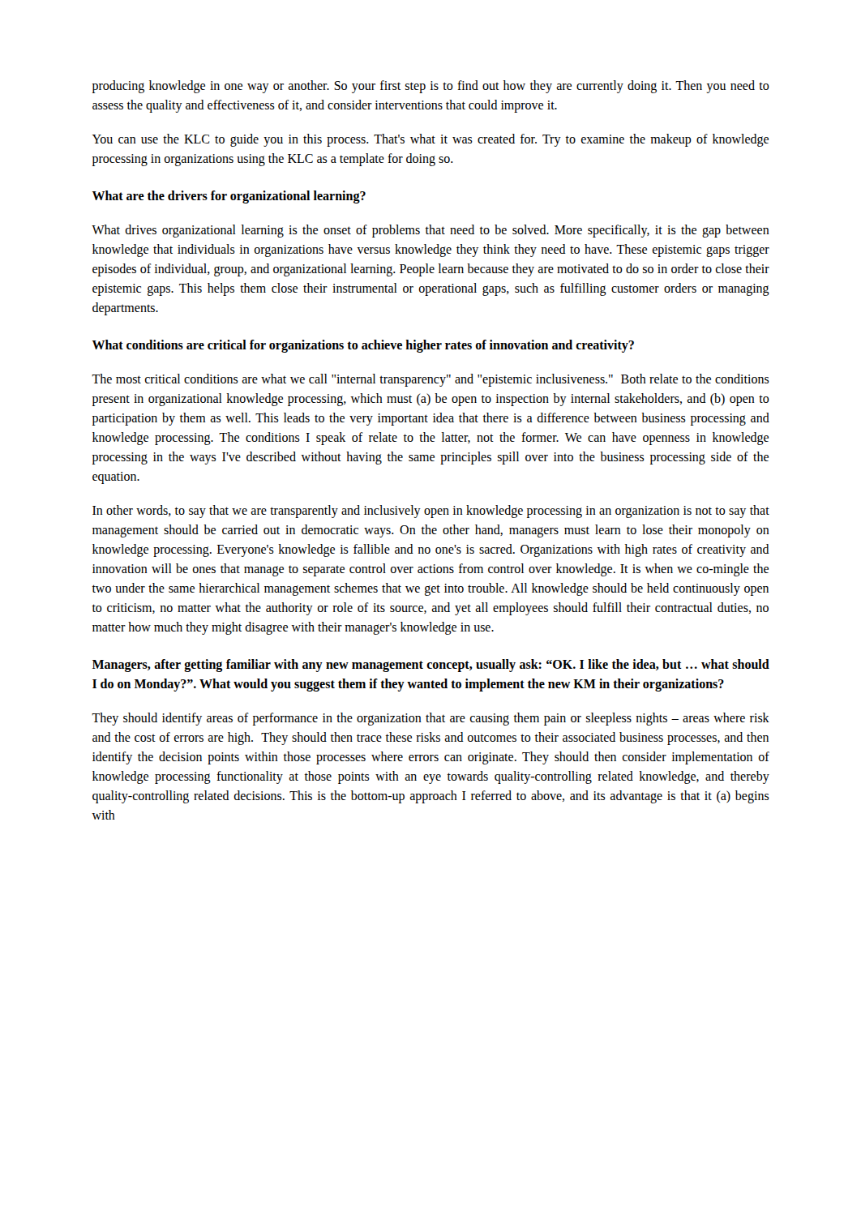producing knowledge in one way or another. So your first step is to find out how they are currently doing it. Then you need to assess the quality and effectiveness of it, and consider interventions that could improve it.
You can use the KLC to guide you in this process. That's what it was created for. Try to examine the makeup of knowledge processing in organizations using the KLC as a template for doing so.
What are the drivers for organizational learning?
What drives organizational learning is the onset of problems that need to be solved. More specifically, it is the gap between knowledge that individuals in organizations have versus knowledge they think they need to have. These epistemic gaps trigger episodes of individual, group, and organizational learning. People learn because they are motivated to do so in order to close their epistemic gaps. This helps them close their instrumental or operational gaps, such as fulfilling customer orders or managing departments.
What conditions are critical for organizations to achieve higher rates of innovation and creativity?
The most critical conditions are what we call "internal transparency" and "epistemic inclusiveness." Both relate to the conditions present in organizational knowledge processing, which must (a) be open to inspection by internal stakeholders, and (b) open to participation by them as well. This leads to the very important idea that there is a difference between business processing and knowledge processing. The conditions I speak of relate to the latter, not the former. We can have openness in knowledge processing in the ways I've described without having the same principles spill over into the business processing side of the equation.
In other words, to say that we are transparently and inclusively open in knowledge processing in an organization is not to say that management should be carried out in democratic ways. On the other hand, managers must learn to lose their monopoly on knowledge processing. Everyone's knowledge is fallible and no one's is sacred. Organizations with high rates of creativity and innovation will be ones that manage to separate control over actions from control over knowledge. It is when we co-mingle the two under the same hierarchical management schemes that we get into trouble. All knowledge should be held continuously open to criticism, no matter what the authority or role of its source, and yet all employees should fulfill their contractual duties, no matter how much they might disagree with their manager's knowledge in use.
Managers, after getting familiar with any new management concept, usually ask: “OK. I like the idea, but … what should I do on Monday?”. What would you suggest them if they wanted to implement the new KM in their organizations?
They should identify areas of performance in the organization that are causing them pain or sleepless nights – areas where risk and the cost of errors are high. They should then trace these risks and outcomes to their associated business processes, and then identify the decision points within those processes where errors can originate. They should then consider implementation of knowledge processing functionality at those points with an eye towards quality-controlling related knowledge, and thereby quality-controlling related decisions. This is the bottom-up approach I referred to above, and its advantage is that it (a) begins with